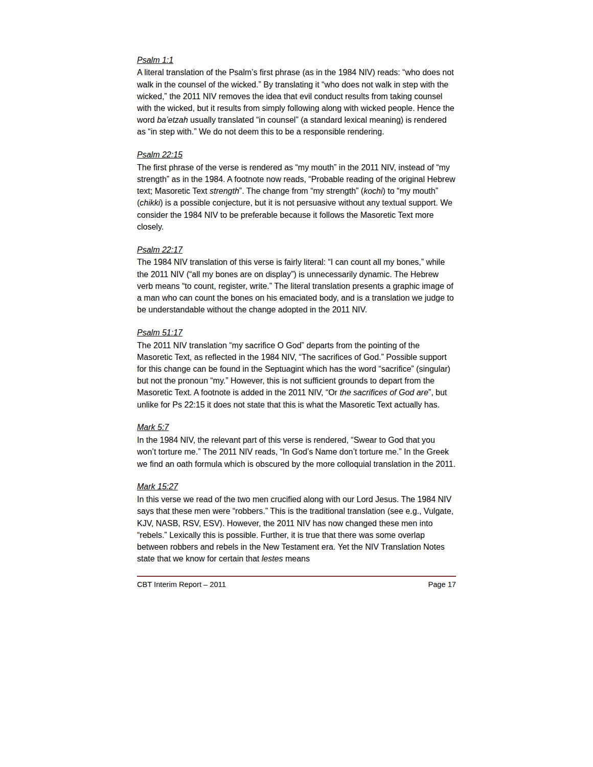Psalm 1:1
A literal translation of the Psalm’s first phrase (as in the 1984 NIV) reads: “who does not walk in the counsel of the wicked.” By translating it “who does not walk in step with the wicked,” the 2011 NIV removes the idea that evil conduct results from taking counsel with the wicked, but it results from simply following along with wicked people. Hence the word ba’etzah usually translated “in counsel” (a standard lexical meaning) is rendered as “in step with.” We do not deem this to be a responsible rendering.
Psalm 22:15
The first phrase of the verse is rendered as “my mouth” in the 2011 NIV, instead of “my strength” as in the 1984. A footnote now reads, “Probable reading of the original Hebrew text; Masoretic Text strength”. The change from “my strength” (kochi) to “my mouth” (chikki) is a possible conjecture, but it is not persuasive without any textual support. We consider the 1984 NIV to be preferable because it follows the Masoretic Text more closely.
Psalm 22:17
The 1984 NIV translation of this verse is fairly literal: “I can count all my bones,” while the 2011 NIV (“all my bones are on display”) is unnecessarily dynamic. The Hebrew verb means “to count, register, write.” The literal translation presents a graphic image of a man who can count the bones on his emaciated body, and is a translation we judge to be understandable without the change adopted in the 2011 NIV.
Psalm 51:17
The 2011 NIV translation “my sacrifice O God” departs from the pointing of the Masoretic Text, as reflected in the 1984 NIV, “The sacrifices of God.” Possible support for this change can be found in the Septuagint which has the word “sacrifice” (singular) but not the pronoun “my.” However, this is not sufficient grounds to depart from the Masoretic Text. A footnote is added in the 2011 NIV, “Or the sacrifices of God are”, but unlike for Ps 22:15 it does not state that this is what the Masoretic Text actually has.
Mark 5:7
In the 1984 NIV, the relevant part of this verse is rendered, “Swear to God that you won’t torture me.” The 2011 NIV reads, “In God’s Name don’t torture me.” In the Greek we find an oath formula which is obscured by the more colloquial translation in the 2011.
Mark 15:27
In this verse we read of the two men crucified along with our Lord Jesus. The 1984 NIV says that these men were “robbers.” This is the traditional translation (see e.g., Vulgate, KJV, NASB, RSV, ESV). However, the 2011 NIV has now changed these men into “rebels.” Lexically this is possible. Further, it is true that there was some overlap between robbers and rebels in the New Testament era. Yet the NIV Translation Notes state that we know for certain that lestes means
CBT Interim Report – 2011 Page 17